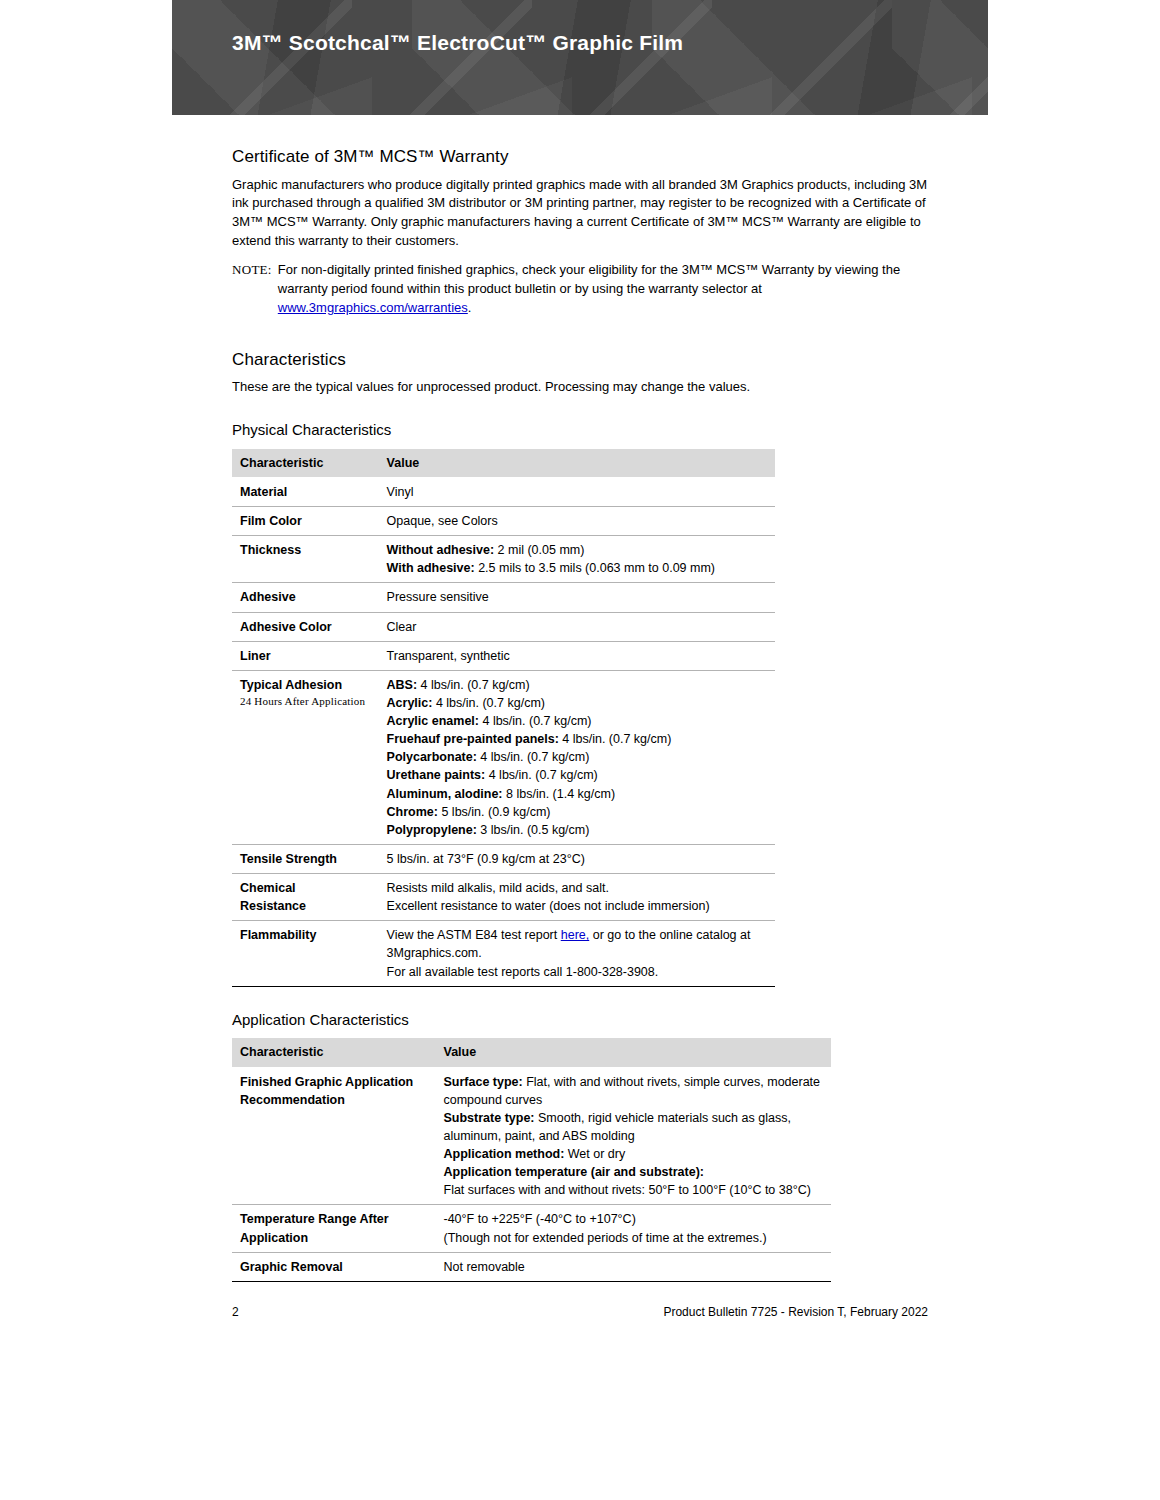3M™ Scotchcal™ ElectroCut™ Graphic Film
Certificate of 3M™ MCS™ Warranty
Graphic manufacturers who produce digitally printed graphics made with all branded 3M Graphics products, including 3M ink purchased through a qualified 3M distributor or 3M printing partner, may register to be recognized with a Certificate of 3M™ MCS™ Warranty. Only graphic manufacturers having a current Certificate of 3M™ MCS™ Warranty are eligible to extend this warranty to their customers.
NOTE: For non-digitally printed finished graphics, check your eligibility for the 3M™ MCS™ Warranty by viewing the warranty period found within this product bulletin or by using the warranty selector at www.3mgraphics.com/warranties.
Characteristics
These are the typical values for unprocessed product. Processing may change the values.
Physical Characteristics
| Characteristic | Value |
| --- | --- |
| Material | Vinyl |
| Film Color | Opaque, see Colors |
| Thickness | Without adhesive: 2 mil (0.05 mm) With adhesive: 2.5 mils to 3.5 mils (0.063 mm to 0.09 mm) |
| Adhesive | Pressure sensitive |
| Adhesive Color | Clear |
| Liner | Transparent, synthetic |
| Typical Adhesion 24 Hours After Application | ABS: 4 lbs/in. (0.7 kg/cm) Acrylic: 4 lbs/in. (0.7 kg/cm) Acrylic enamel: 4 lbs/in. (0.7 kg/cm) Fruehauf pre-painted panels: 4 lbs/in. (0.7 kg/cm) Polycarbonate: 4 lbs/in. (0.7 kg/cm) Urethane paints: 4 lbs/in. (0.7 kg/cm) Aluminum, alodine: 8 lbs/in. (1.4 kg/cm) Chrome: 5 lbs/in. (0.9 kg/cm) Polypropylene: 3 lbs/in. (0.5 kg/cm) |
| Tensile Strength | 5 lbs/in. at 73°F (0.9 kg/cm at 23°C) |
| Chemical Resistance | Resists mild alkalis, mild acids, and salt. Excellent resistance to water (does not include immersion) |
| Flammability | View the ASTM E84 test report here, or go to the online catalog at 3Mgraphics.com. For all available test reports call 1-800-328-3908. |
Application Characteristics
| Characteristic | Value |
| --- | --- |
| Finished Graphic Application Recommendation | Surface type: Flat, with and without rivets, simple curves, moderate compound curves Substrate type: Smooth, rigid vehicle materials such as glass, aluminum, paint, and ABS molding Application method: Wet or dry Application temperature (air and substrate): Flat surfaces with and without rivets: 50°F to 100°F (10°C to 38°C) |
| Temperature Range After Application | -40°F to +225°F (-40°C to +107°C) (Though not for extended periods of time at the extremes.) |
| Graphic Removal | Not removable |
2 Product Bulletin 7725 - Revision T, February 2022